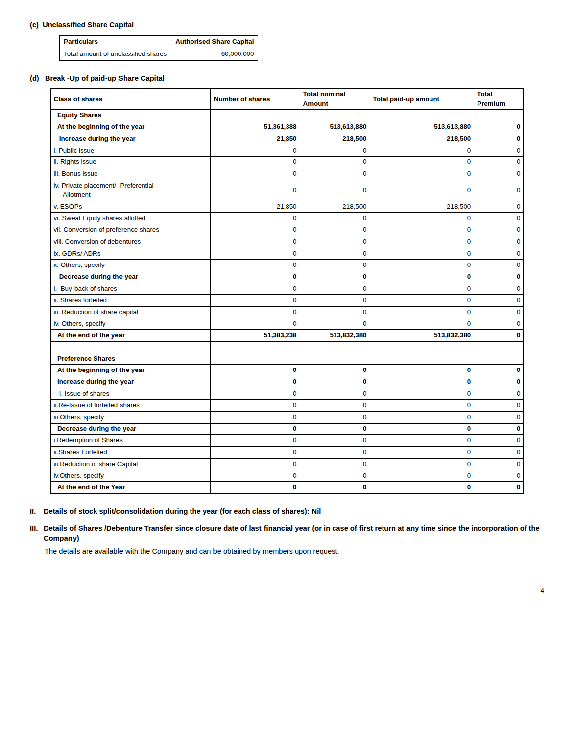(c) Unclassified Share Capital
| Particulars | Authorised Share Capital |
| --- | --- |
| Total amount of unclassified shares | 60,000,000 |
(d) Break -Up of paid-up Share Capital
| Class of shares | Number of shares | Total nominal Amount | Total paid-up amount | Total Premium |
| --- | --- | --- | --- | --- |
| Equity Shares | | | | |
| At the beginning of the year | 51,361,388 | 513,613,880 | 513,613,880 | 0 |
| Increase during the year | 21,850 | 218,500 | 218,500 | 0 |
| i. Public issue | 0 | 0 | 0 | 0 |
| ii. Rights issue | 0 | 0 | 0 | 0 |
| iii. Bonus issue | 0 | 0 | 0 | 0 |
| iv. Private placement/ Preferential Allotment | 0 | 0 | 0 | 0 |
| v. ESOPs | 21,850 | 218,500 | 218,500 | 0 |
| vi. Sweat Equity shares allotted | 0 | 0 | 0 | 0 |
| vii. Conversion of preference shares | 0 | 0 | 0 | 0 |
| viii. Conversion of debentures | 0 | 0 | 0 | 0 |
| ix. GDRs/ ADRs | 0 | 0 | 0 | 0 |
| x. Others, specify | 0 | 0 | 0 | 0 |
| Decrease during the year | 0 | 0 | 0 | 0 |
| i. Buy-back of shares | 0 | 0 | 0 | 0 |
| ii. Shares forfeited | 0 | 0 | 0 | 0 |
| iii. Reduction of share capital | 0 | 0 | 0 | 0 |
| iv. Others, specify | 0 | 0 | 0 | 0 |
| At the end of the year | 51,383,238 | 513,832,380 | 513,832,380 | 0 |
| Preference Shares | | | | |
| At the beginning of the year | 0 | 0 | 0 | 0 |
| Increase during the year | 0 | 0 | 0 | 0 |
| I. Issue of shares | 0 | 0 | 0 | 0 |
| ii.Re-Issue of forfeited shares | 0 | 0 | 0 | 0 |
| iii.Others, specify | 0 | 0 | 0 | 0 |
| Decrease during the year | 0 | 0 | 0 | 0 |
| i.Redemption of Shares | 0 | 0 | 0 | 0 |
| ii.Shares Forfeited | 0 | 0 | 0 | 0 |
| iii.Reduction of share Capital | 0 | 0 | 0 | 0 |
| iv.Others, specify | 0 | 0 | 0 | 0 |
| At the end of the Year | 0 | 0 | 0 | 0 |
II. Details of stock split/consolidation during the year (for each class of shares): Nil
III. Details of Shares /Debenture Transfer since closure date of last financial year (or in case of first return at any time since the incorporation of the Company)
The details are available with the Company and can be obtained by members upon request.
4